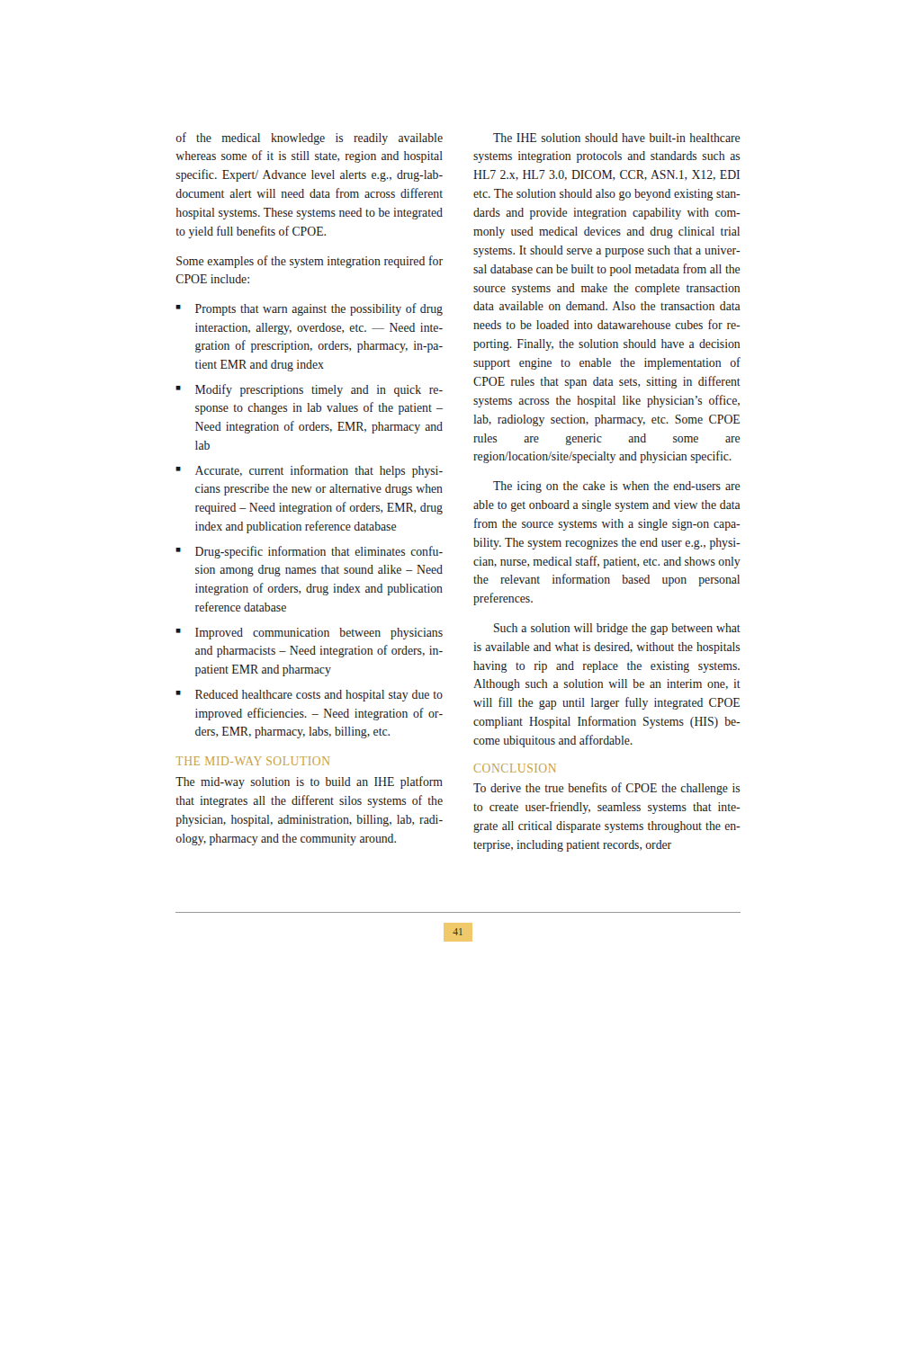of the medical knowledge is readily available whereas some of it is still state, region and hospital specific. Expert/ Advance level alerts e.g., drug-lab-document alert will need data from across different hospital systems. These systems need to be integrated to yield full benefits of CPOE.
Some examples of the system integration required for CPOE include:
Prompts that warn against the possibility of drug interaction, allergy, overdose, etc. — Need integration of prescription, orders, pharmacy, in-patient EMR and drug index
Modify prescriptions timely and in quick response to changes in lab values of the patient – Need integration of orders, EMR, pharmacy and lab
Accurate, current information that helps physicians prescribe the new or alternative drugs when required – Need integration of orders, EMR, drug index and publication reference database
Drug-specific information that eliminates confusion among drug names that sound alike – Need integration of orders, drug index and publication reference database
Improved communication between physicians and pharmacists – Need integration of orders, in-patient EMR and pharmacy
Reduced healthcare costs and hospital stay due to improved efficiencies. – Need integration of orders, EMR, pharmacy, labs, billing, etc.
The Mid-Way Solution
The mid-way solution is to build an IHE platform that integrates all the different silos systems of the physician, hospital, administration, billing, lab, radiology, pharmacy and the community around.
The IHE solution should have built-in healthcare systems integration protocols and standards such as HL7 2.x, HL7 3.0, DICOM, CCR, ASN.1, X12, EDI etc. The solution should also go beyond existing standards and provide integration capability with commonly used medical devices and drug clinical trial systems. It should serve a purpose such that a universal database can be built to pool metadata from all the source systems and make the complete transaction data available on demand. Also the transaction data needs to be loaded into datawarehouse cubes for reporting. Finally, the solution should have a decision support engine to enable the implementation of CPOE rules that span data sets, sitting in different systems across the hospital like physician’s office, lab, radiology section, pharmacy, etc. Some CPOE rules are generic and some are region/location/site/specialty and physician specific.
The icing on the cake is when the end-users are able to get onboard a single system and view the data from the source systems with a single sign-on capability. The system recognizes the end user e.g., physician, nurse, medical staff, patient, etc. and shows only the relevant information based upon personal preferences.
Such a solution will bridge the gap between what is available and what is desired, without the hospitals having to rip and replace the existing systems. Although such a solution will be an interim one, it will fill the gap until larger fully integrated CPOE compliant Hospital Information Systems (HIS) become ubiquitous and affordable.
Conclusion
To derive the true benefits of CPOE the challenge is to create user-friendly, seamless systems that integrate all critical disparate systems throughout the enterprise, including patient records, order
41